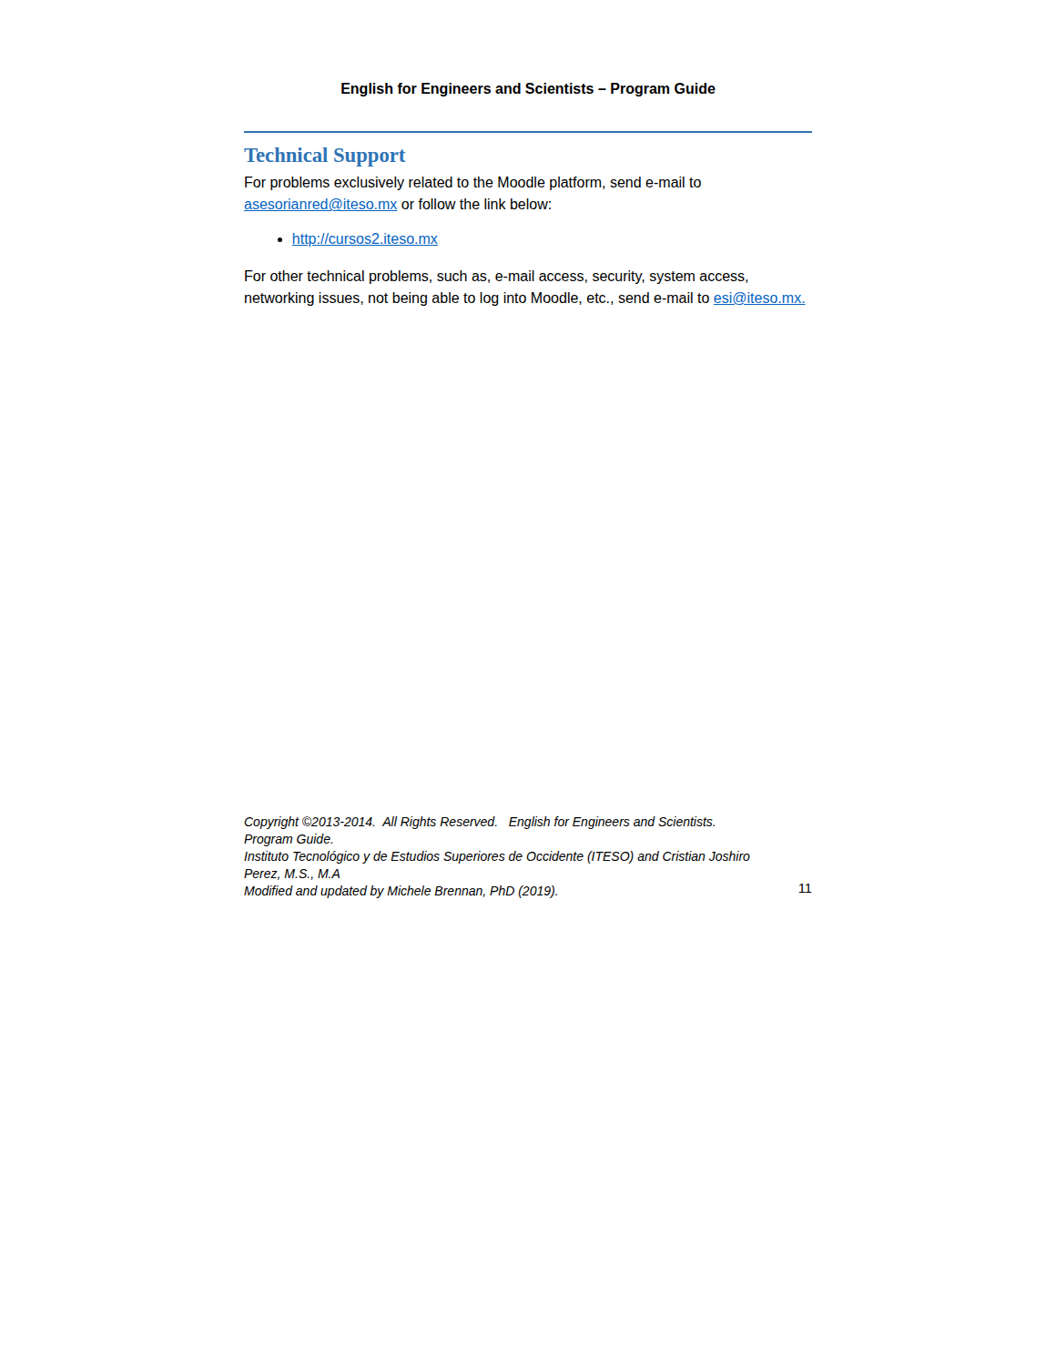English for Engineers and Scientists – Program Guide
Technical Support
For problems exclusively related to the Moodle platform, send e-mail to asesorianred@iteso.mx or follow the link below:
http://cursos2.iteso.mx
For other technical problems, such as, e-mail access, security, system access, networking issues, not being able to log into Moodle, etc., send e-mail to esi@iteso.mx.
Copyright ©2013-2014. All Rights Reserved. English for Engineers and Scientists. Program Guide.
Instituto Tecnológico y de Estudios Superiores de Occidente (ITESO) and Cristian Joshiro Perez, M.S., M.A
Modified and updated by Michele Brennan, PhD (2019).
11